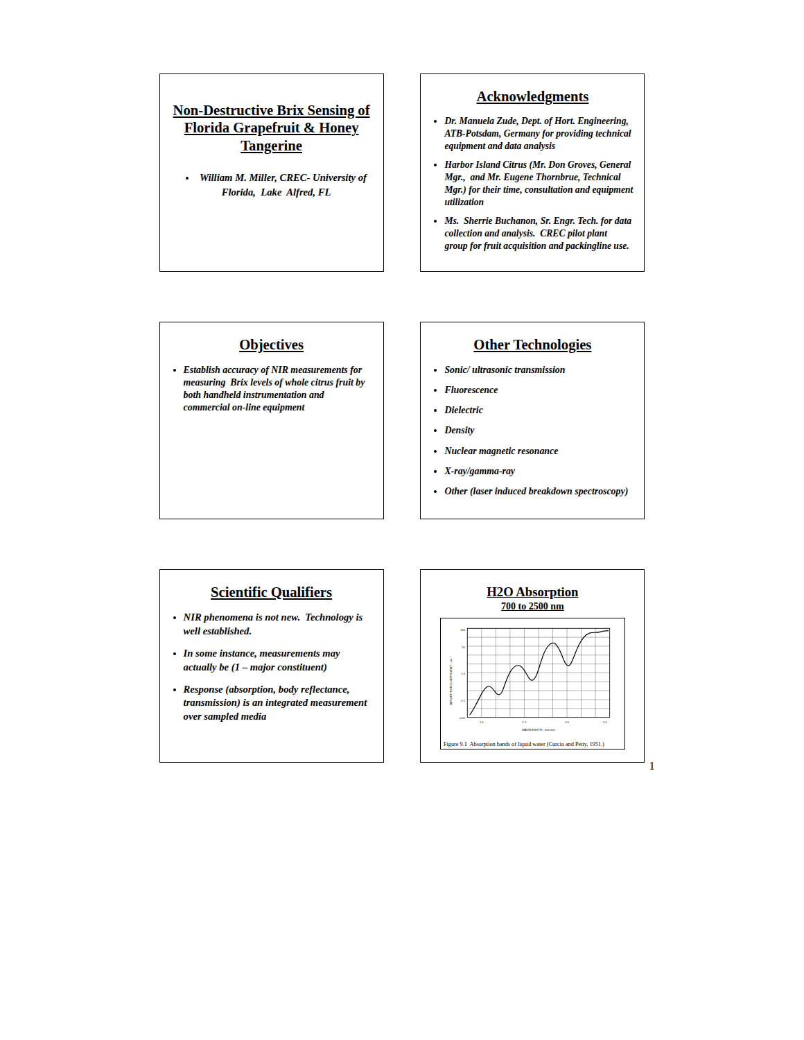Non-Destructive Brix Sensing of
Florida Grapefruit & Honey
Tangerine
William M. Miller, CREC- University of Florida, Lake Alfred, FL
Acknowledgments
Dr. Manuela Zude, Dept. of Hort. Engineering, ATB-Potsdam, Germany for providing technical equipment and data analysis
Harbor Island Citrus (Mr. Don Groves, General Mgr., and Mr. Eugene Thornbrue, Technical Mgr.) for their time, consultation and equipment utilization
Ms. Sherrie Buchanon, Sr. Engr. Tech. for data collection and analysis. CREC pilot plant group for fruit acquisition and packingline use.
Objectives
Establish accuracy of NIR measurements for measuring Brix levels of whole citrus fruit by both handheld instrumentation and commercial on-line equipment
Other Technologies
Sonic/ ultrasonic transmission
Fluorescence
Dielectric
Density
Nuclear magnetic resonance
X-ray/gamma-ray
Other (laser induced breakdown spectroscopy)
Scientific Qualifiers
NIR phenomena is not new. Technology is well established.
In some instance, measurements may actually be (1 – major constituent)
Response (absorption, body reflectance, transmission) is an integrated measurement over sampled media
H2O Absorption
700 to 2500 nm
ABSORPTION COEFFICIENT - cm⁻¹ 100 10 1.0 0.1 0.01 1.0 1.5 2.0 2.5 WAVELENGTH - microns
Figure 9.1 Absorption bands of liquid water (Curcio and Petty, 1951.)
1